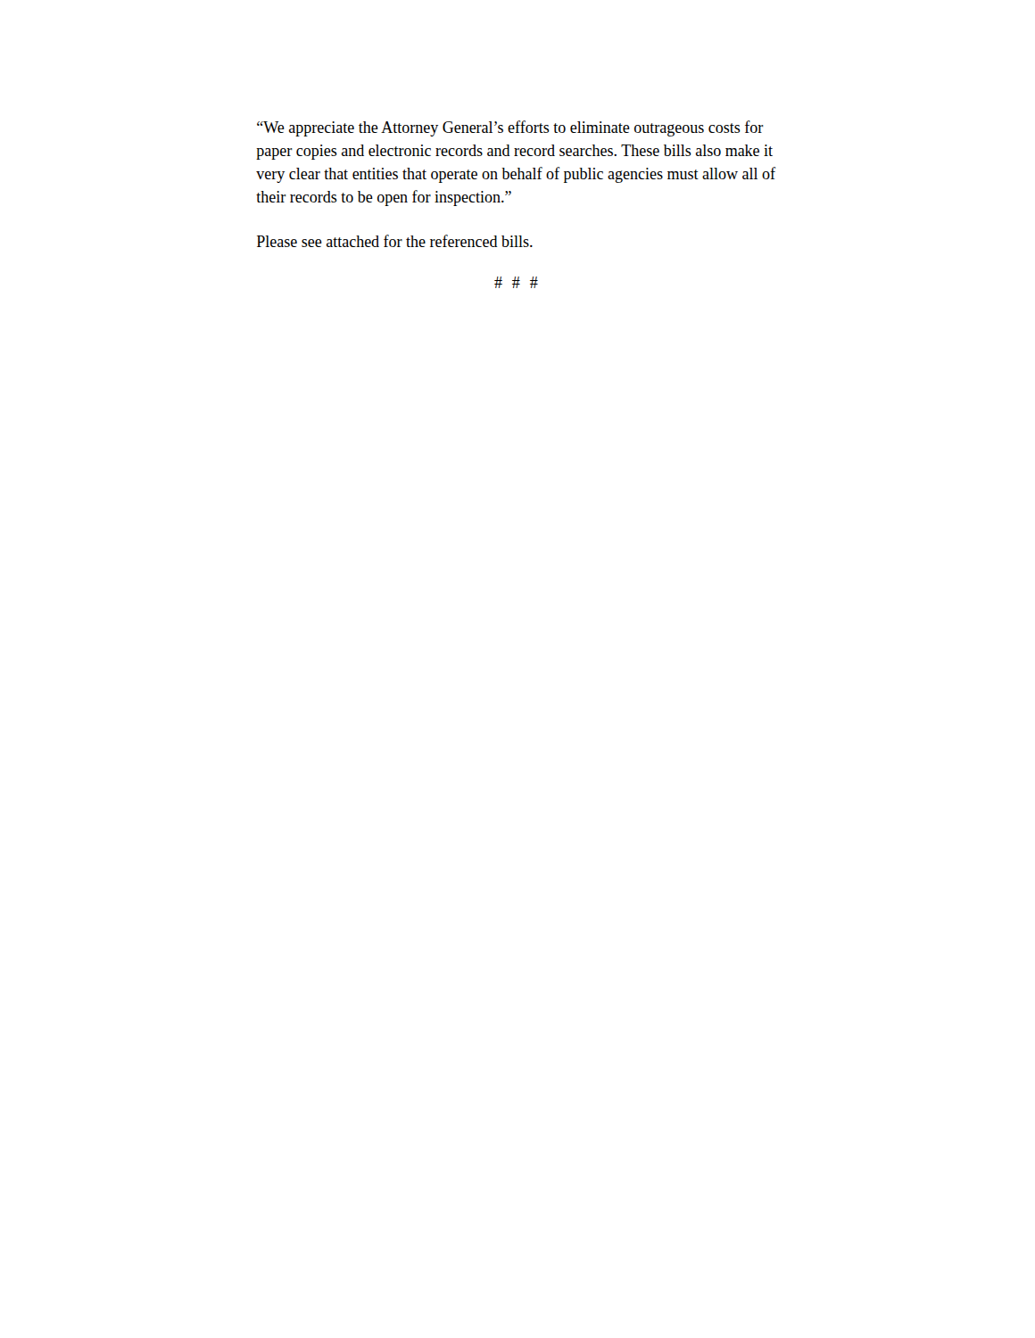“We appreciate the Attorney General’s efforts to eliminate outrageous costs for paper copies and electronic records and record searches. These bills also make it very clear that entities that operate on behalf of public agencies must allow all of their records to be open for inspection.”
Please see attached for the referenced bills.
# # #